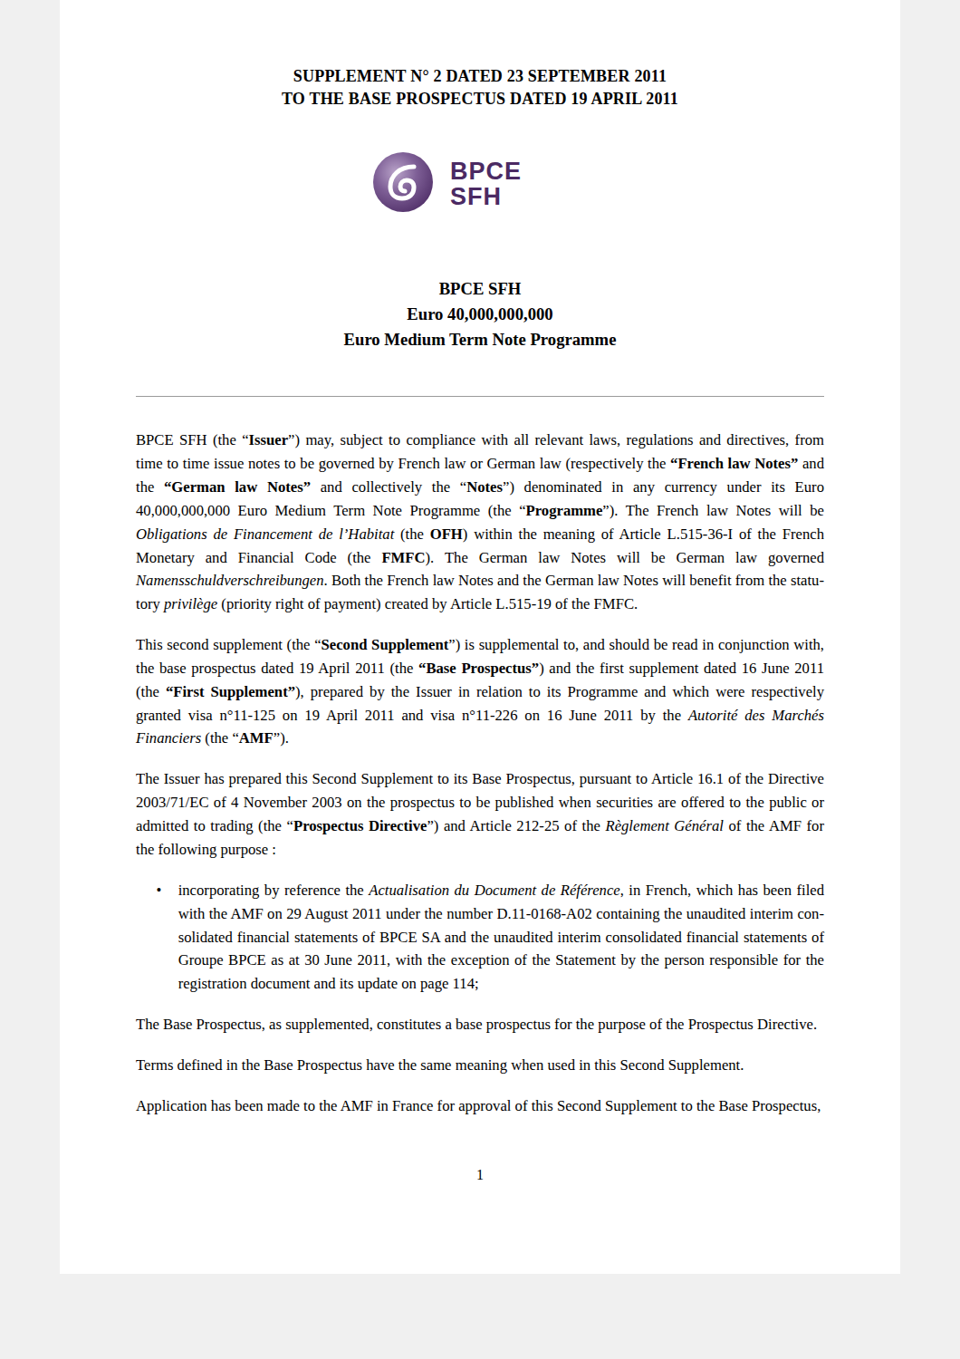SUPPLEMENT N° 2 DATED 23 SEPTEMBER 2011
TO THE BASE PROSPECTUS DATED 19 APRIL 2011
BPCE SFH
BPCE SFH
Euro 40,000,000,000
Euro Medium Term Note Programme
BPCE SFH (the “Issuer”) may, subject to compliance with all relevant laws, regulations and directives, from time to time issue notes to be governed by French law or German law (respectively the “French law Notes” and the “German law Notes” and collectively the “Notes”) denominated in any currency under its Euro 40,000,000,000 Euro Medium Term Note Programme (the “Programme”). The French law Notes will be Obligations de Financement de l’Habitat (the OFH) within the meaning of Article L.515-36-I of the French Monetary and Financial Code (the FMFC). The German law Notes will be German law governed Namensschuldverschreibungen. Both the French law Notes and the German law Notes will benefit from the statutory privilège (priority right of payment) created by Article L.515-19 of the FMFC.
This second supplement (the “Second Supplement”) is supplemental to, and should be read in conjunction with, the base prospectus dated 19 April 2011 (the “Base Prospectus”) and the first supplement dated 16 June 2011 (the “First Supplement”), prepared by the Issuer in relation to its Programme and which were respectively granted visa n°11-125 on 19 April 2011 and visa n°11-226 on 16 June 2011 by the Autorité des Marchés Financiers (the “AMF”).
The Issuer has prepared this Second Supplement to its Base Prospectus, pursuant to Article 16.1 of the Directive 2003/71/EC of 4 November 2003 on the prospectus to be published when securities are offered to the public or admitted to trading (the “Prospectus Directive”) and Article 212-25 of the Règlement Général of the AMF for the following purpose :
incorporating by reference the Actualisation du Document de Référence, in French, which has been filed with the AMF on 29 August 2011 under the number D.11-0168-A02 containing the unaudited interim consolidated financial statements of BPCE SA and the unaudited interim consolidated financial statements of Groupe BPCE as at 30 June 2011, with the exception of the Statement by the person responsible for the registration document and its update on page 114;
The Base Prospectus, as supplemented, constitutes a base prospectus for the purpose of the Prospectus Directive.
Terms defined in the Base Prospectus have the same meaning when used in this Second Supplement.
Application has been made to the AMF in France for approval of this Second Supplement to the Base Prospectus,
1